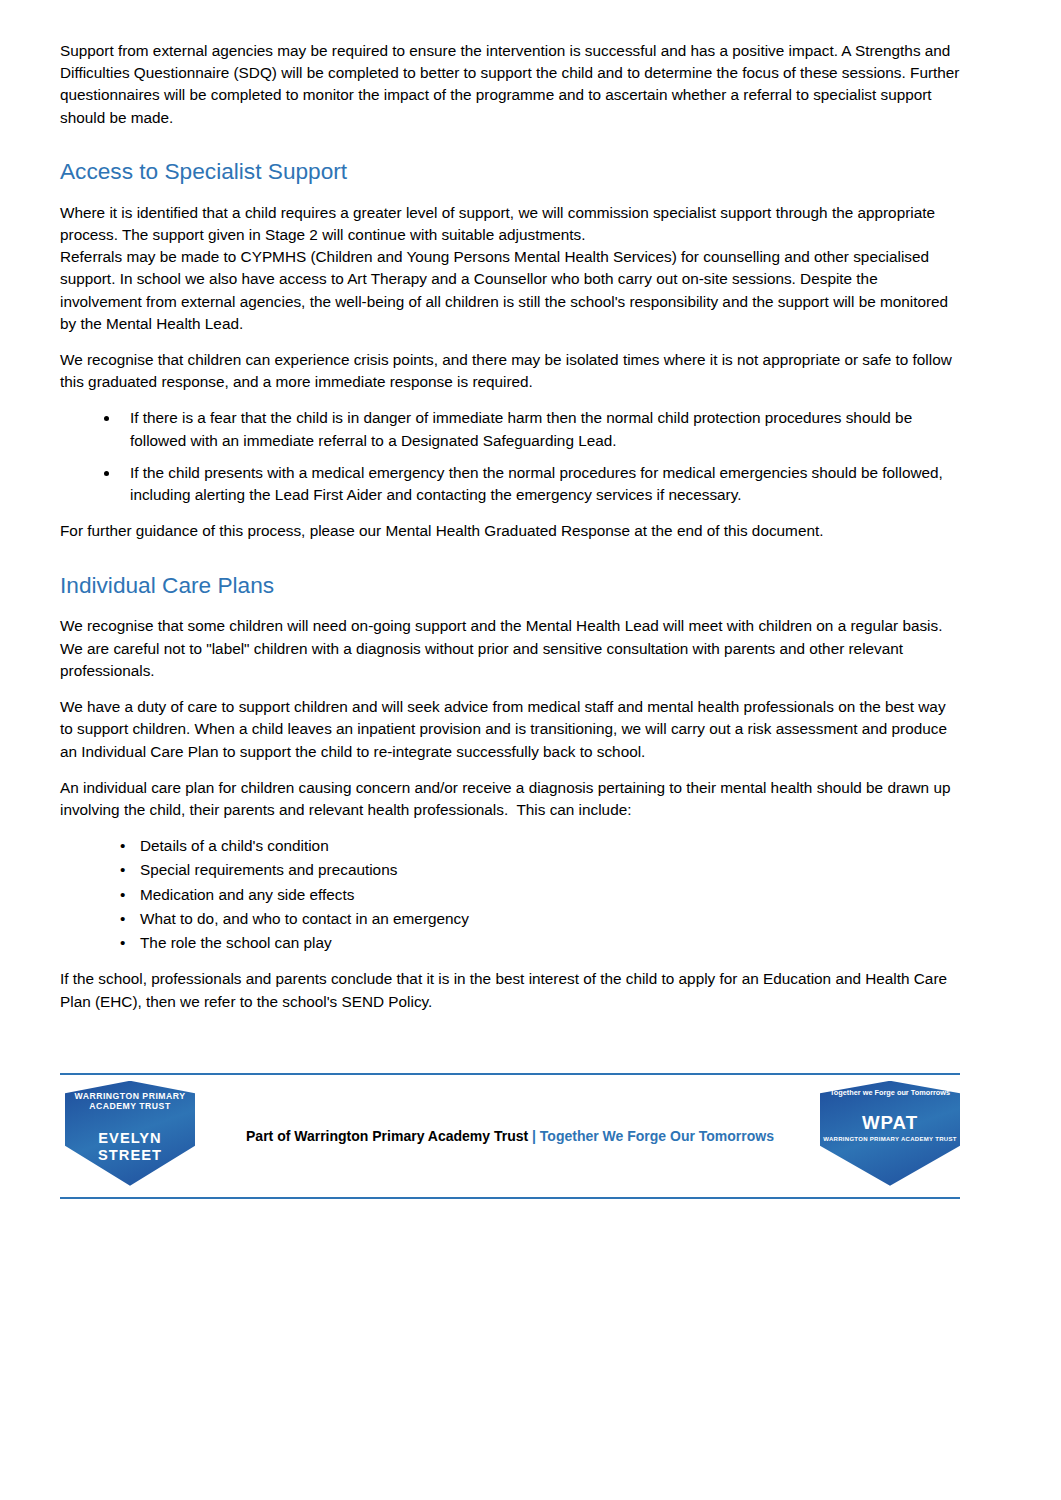Support from external agencies may be required to ensure the intervention is successful and has a positive impact. A Strengths and Difficulties Questionnaire (SDQ) will be completed to better to support the child and to determine the focus of these sessions. Further questionnaires will be completed to monitor the impact of the programme and to ascertain whether a referral to specialist support should be made.
Access to Specialist Support
Where it is identified that a child requires a greater level of support, we will commission specialist support through the appropriate process. The support given in Stage 2 will continue with suitable adjustments.
Referrals may be made to CYPMHS (Children and Young Persons Mental Health Services) for counselling and other specialised support. In school we also have access to Art Therapy and a Counsellor who both carry out on-site sessions. Despite the involvement from external agencies, the well-being of all children is still the school's responsibility and the support will be monitored by the Mental Health Lead.
We recognise that children can experience crisis points, and there may be isolated times where it is not appropriate or safe to follow this graduated response, and a more immediate response is required.
If there is a fear that the child is in danger of immediate harm then the normal child protection procedures should be followed with an immediate referral to a Designated Safeguarding Lead.
If the child presents with a medical emergency then the normal procedures for medical emergencies should be followed, including alerting the Lead First Aider and contacting the emergency services if necessary.
For further guidance of this process, please our Mental Health Graduated Response at the end of this document.
Individual Care Plans
We recognise that some children will need on-going support and the Mental Health Lead will meet with children on a regular basis. We are careful not to "label" children with a diagnosis without prior and sensitive consultation with parents and other relevant professionals.
We have a duty of care to support children and will seek advice from medical staff and mental health professionals on the best way to support children. When a child leaves an inpatient provision and is transitioning, we will carry out a risk assessment and produce an Individual Care Plan to support the child to re-integrate successfully back to school.
An individual care plan for children causing concern and/or receive a diagnosis pertaining to their mental health should be drawn up involving the child, their parents and relevant health professionals. This can include:
Details of a child's condition
Special requirements and precautions
Medication and any side effects
What to do, and who to contact in an emergency
The role the school can play
If the school, professionals and parents conclude that it is in the best interest of the child to apply for an Education and Health Care Plan (EHC), then we refer to the school's SEND Policy.
WARRINGTON PRIMARY
ACADEMY TRUST
EVELYN
STREET
Part of Warrington Primary Academy Trust | Together We Forge Our Tomorrows
Together we Forge our Tomorrows
WPAT
WARRINGTON PRIMARY ACADEMY TRUST